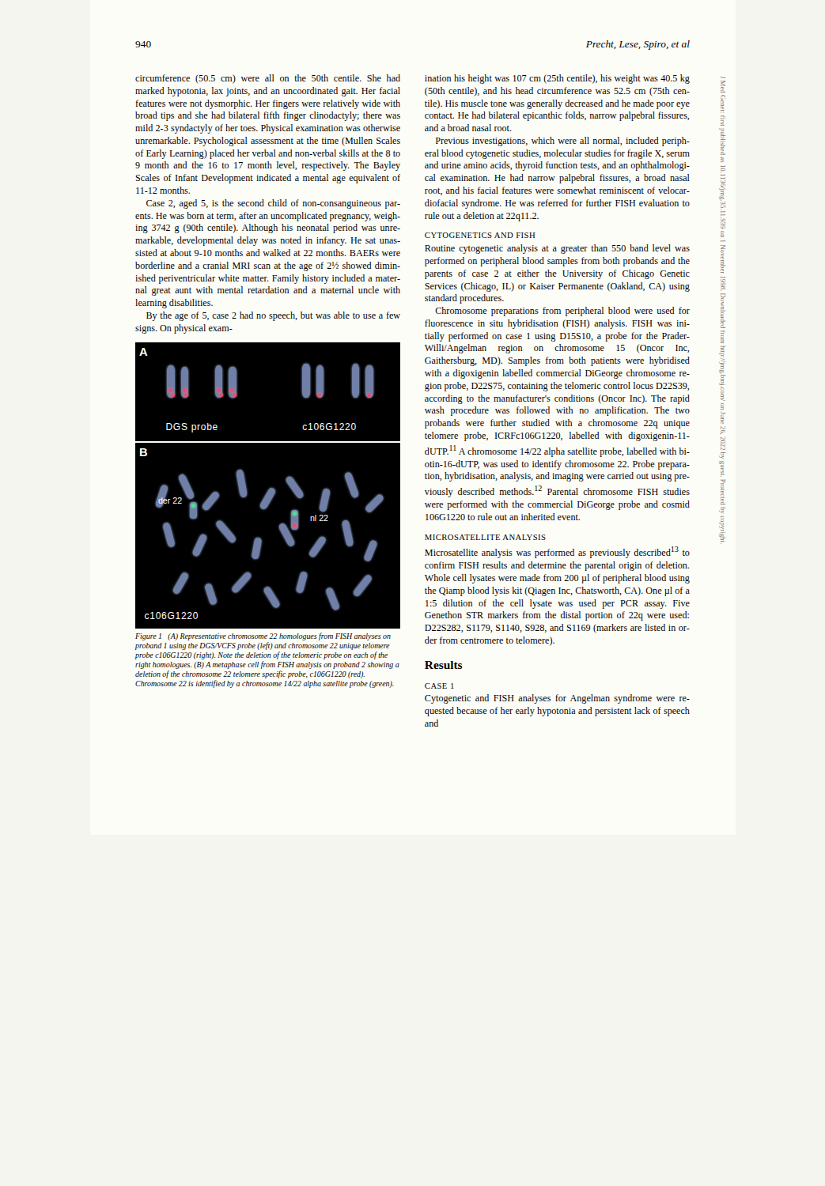940
Precht, Lese, Spiro, et al
circumference (50.5 cm) were all on the 50th centile. She had marked hypotonia, lax joints, and an uncoordinated gait. Her facial features were not dysmorphic. Her fingers were relatively wide with broad tips and she had bilateral fifth finger clinodactyly; there was mild 2-3 syndactyly of her toes. Physical examination was otherwise unremarkable. Psychological assessment at the time (Mullen Scales of Early Learning) placed her verbal and non-verbal skills at the 8 to 9 month and the 16 to 17 month level, respectively. The Bayley Scales of Infant Development indicated a mental age equivalent of 11-12 months.
Case 2, aged 5, is the second child of non-consanguineous parents. He was born at term, after an uncomplicated pregnancy, weighing 3742 g (90th centile). Although his neonatal period was unremarkable, developmental delay was noted in infancy. He sat unassisted at about 9-10 months and walked at 22 months. BAERs were borderline and a cranial MRI scan at the age of 2½ showed diminished periventricular white matter. Family history included a maternal great aunt with mental retardation and a maternal uncle with learning disabilities.
By the age of 5, case 2 had no speech, but was able to use a few signs. On physical exam-
A
DGS probe
c106G1220
B
der 22
nl 22
c106G1220
Figure 1 (A) Representative chromosome 22 homologues from FISH analyses on proband 1 using the DGS/VCFS probe (left) and chromosome 22 unique telomere probe c106G1220 (right). Note the deletion of the telomeric probe on each of the right homologues. (B) A metaphase cell from FISH analysis on proband 2 showing a deletion of the chromosome 22 telomere specific probe, c106G1220 (red). Chromosome 22 is identified by a chromosome 14/22 alpha satellite probe (green).
ination his height was 107 cm (25th centile), his weight was 40.5 kg (50th centile), and his head circumference was 52.5 cm (75th centile). His muscle tone was generally decreased and he made poor eye contact. He had bilateral epicanthic folds, narrow palpebral fissures, and a broad nasal root.
Previous investigations, which were all normal, included peripheral blood cytogenetic studies, molecular studies for fragile X, serum and urine amino acids, thyroid function tests, and an ophthalmological examination. He had narrow palpebral fissures, a broad nasal root, and his facial features were somewhat reminiscent of velocardiofacial syndrome. He was referred for further FISH evaluation to rule out a deletion at 22q11.2.
Cytogenetics and FISH
Routine cytogenetic analysis at a greater than 550 band level was performed on peripheral blood samples from both probands and the parents of case 2 at either the University of Chicago Genetic Services (Chicago, IL) or Kaiser Permanente (Oakland, CA) using standard procedures.
Chromosome preparations from peripheral blood were used for fluorescence in situ hybridisation (FISH) analysis. FISH was initially performed on case 1 using D15S10, a probe for the Prader-Willi/Angelman region on chromosome 15 (Oncor Inc, Gaithersburg, MD). Samples from both patients were hybridised with a digoxigenin labelled commercial DiGeorge chromosome region probe, D22S75, containing the telomeric control locus D22S39, according to the manufacturer's conditions (Oncor Inc). The rapid wash procedure was followed with no amplification. The two probands were further studied with a chromosome 22q unique telomere probe, ICRFc106G1220, labelled with digoxigenin-11-dUTP.11 A chromosome 14/22 alpha satellite probe, labelled with biotin-16-dUTP, was used to identify chromosome 22. Probe preparation, hybridisation, analysis, and imaging were carried out using previously described methods.12 Parental chromosome FISH studies were performed with the commercial DiGeorge probe and cosmid 106G1220 to rule out an inherited event.
Microsatellite analysis
Microsatellite analysis was performed as previously described13 to confirm FISH results and determine the parental origin of deletion. Whole cell lysates were made from 200 µl of peripheral blood using the Qiamp blood lysis kit (Qiagen Inc, Chatsworth, CA). One µl of a 1:5 dilution of the cell lysate was used per PCR assay. Five Genethon STR markers from the distal portion of 22q were used: D22S282, S1179, S1140, S928, and S1169 (markers are listed in order from centromere to telomere).
Results
Case 1
Cytogenetic and FISH analyses for Angelman syndrome were requested because of her early hypotonia and persistent lack of speech and
J Med Genet: first published as 10.1136/jmg.35.11.939 on 1 November 1998. Downloaded from http://jmg.bmj.com/ on June 26, 2022 by guest. Protected by copyright.